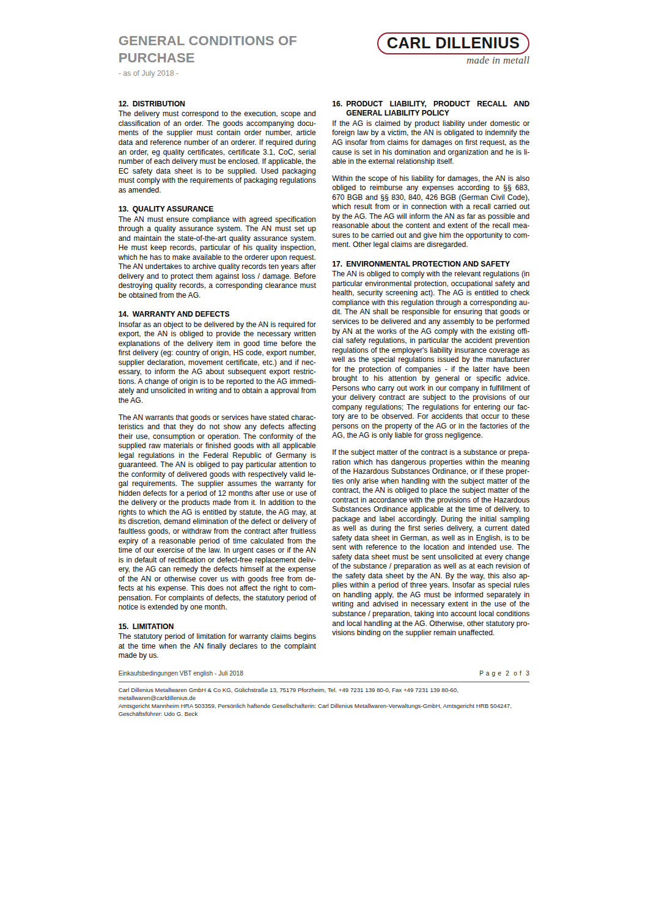General Conditions of Purchase
- as of July 2018 -
CARL DILLENIUS
made in metall
12. Distribution
The delivery must correspond to the execution, scope and classification of an order. The goods accompanying documents of the supplier must contain order number, article data and reference number of an orderer. If required during an order, eg quality certificates, certificate 3.1, CoC, serial number of each delivery must be enclosed. If applicable, the EC safety data sheet is to be supplied. Used packaging must comply with the requirements of packaging regulations as amended.
13. Quality Assurance
The AN must ensure compliance with agreed specification through a quality assurance system. The AN must set up and maintain the state-of-the-art quality assurance system. He must keep records, particular of his quality inspection, which he has to make available to the orderer upon request. The AN undertakes to archive quality records ten years after delivery and to protect them against loss / damage. Before destroying quality records, a corresponding clearance must be obtained from the AG.
14. Warranty and Defects
Insofar as an object to be delivered by the AN is required for export, the AN is obliged to provide the necessary written explanations of the delivery item in good time before the first delivery (eg: country of origin, HS code, export number, supplier declaration, movement certificate, etc.) and if necessary, to inform the AG about subsequent export restrictions. A change of origin is to be reported to the AG immediately and unsolicited in writing and to obtain a approval from the AG.
The AN warrants that goods or services have stated characteristics and that they do not show any defects affecting their use, consumption or operation. The conformity of the supplied raw materials or finished goods with all applicable legal regulations in the Federal Republic of Germany is guaranteed. The AN is obliged to pay particular attention to the conformity of delivered goods with respectively valid legal requirements. The supplier assumes the warranty for hidden defects for a period of 12 months after use or use of the delivery or the products made from it. In addition to the rights to which the AG is entitled by statute, the AG may, at its discretion, demand elimination of the defect or delivery of faultless goods, or withdraw from the contract after fruitless expiry of a reasonable period of time calculated from the time of our exercise of the law. In urgent cases or if the AN is in default of rectification or defect-free replacement delivery, the AG can remedy the defects himself at the expense of the AN or otherwise cover us with goods free from defects at his expense. This does not affect the right to compensation. For complaints of defects, the statutory period of notice is extended by one month.
15. Limitation
The statutory period of limitation for warranty claims begins at the time when the AN finally declares to the complaint made by us.
16. Product Liability, Product Recall and General Liability Policy
If the AG is claimed by product liability under domestic or foreign law by a victim, the AN is obligated to indemnify the AG insofar from claims for damages on first request, as the cause is set in his domination and organization and he is liable in the external relationship itself.
Within the scope of his liability for damages, the AN is also obliged to reimburse any expenses according to §§ 683, 670 BGB and §§ 830, 840, 426 BGB (German Civil Code), which result from or in connection with a recall carried out by the AG. The AG will inform the AN as far as possible and reasonable about the content and extent of the recall measures to be carried out and give him the opportunity to comment. Other legal claims are disregarded.
17. Environmental Protection and Safety
The AN is obliged to comply with the relevant regulations (in particular environmental protection, occupational safety and health, security screening act). The AG is entitled to check compliance with this regulation through a corresponding audit. The AN shall be responsible for ensuring that goods or services to be delivered and any assembly to be performed by AN at the works of the AG comply with the existing official safety regulations, in particular the accident prevention regulations of the employer's liability insurance coverage as well as the special regulations issued by the manufacturer for the protection of companies - if the latter have been brought to his attention by general or specific advice. Persons who carry out work in our company in fulfillment of your delivery contract are subject to the provisions of our company regulations; The regulations for entering our factory are to be observed. For accidents that occur to these persons on the property of the AG or in the factories of the AG, the AG is only liable for gross negligence.
If the subject matter of the contract is a substance or preparation which has dangerous properties within the meaning of the Hazardous Substances Ordinance, or if these properties only arise when handling with the subject matter of the contract, the AN is obliged to place the subject matter of the contract in accordance with the provisions of the Hazardous Substances Ordinance applicable at the time of delivery, to package and label accordingly. During the initial sampling as well as during the first series delivery, a current dated safety data sheet in German, as well as in English, is to be sent with reference to the location and intended use. The safety data sheet must be sent unsolicited at every change of the substance / preparation as well as at each revision of the safety data sheet by the AN. By the way, this also applies within a period of three years. Insofar as special rules on handling apply, the AG must be informed separately in writing and advised in necessary extent in the use of the substance / preparation, taking into account local conditions and local handling at the AG. Otherwise, other statutory provisions binding on the supplier remain unaffected.
Einkaufsbedingungen VBT english - Juli 2018 P a g e 2 o f 3
Carl Dillenius Metallwaren GmbH & Co KG, Gülichstraße 13, 75179 Pforzheim, Tel. +49 7231 139 80-0, Fax +49 7231 139 80-60, metallwaren@carldillenius.de
Amtsgericht Mannheim HRA 503359, Persönlich haftende Gesellschafterin: Carl Dillenius Metallwaren-Verwaltungs-GmbH, Amtsgericht HRB 504247, Geschäftsführer: Udo G. Beck